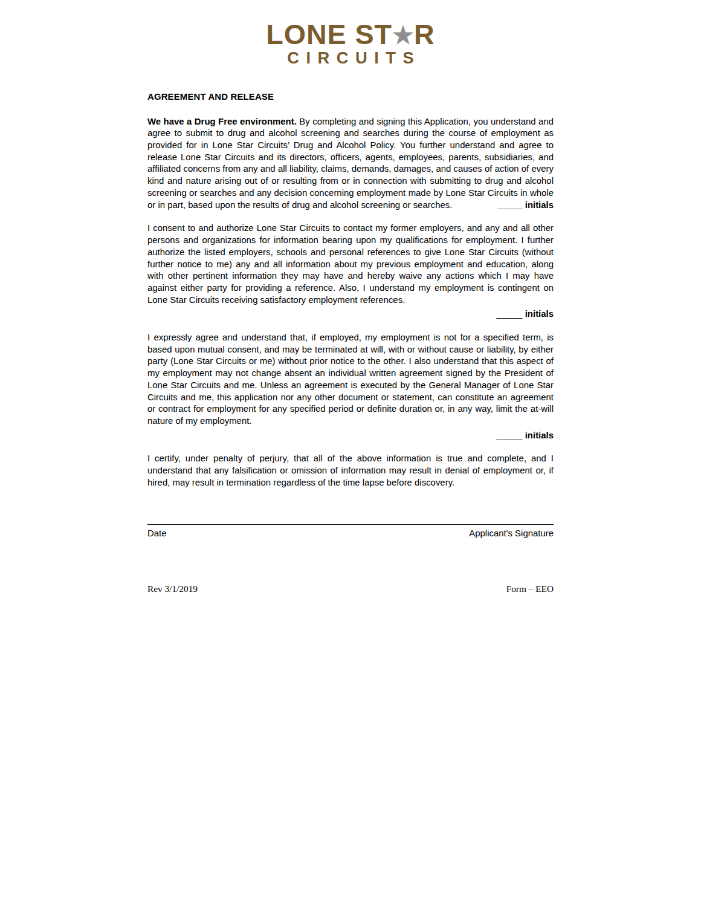LONE ST★R
CIRCUITS
AGREEMENT AND RELEASE
We have a Drug Free environment. By completing and signing this Application, you understand and agree to submit to drug and alcohol screening and searches during the course of employment as provided for in Lone Star Circuits’ Drug and Alcohol Policy. You further understand and agree to release Lone Star Circuits and its directors, officers, agents, employees, parents, subsidiaries, and affiliated concerns from any and all liability, claims, demands, damages, and causes of action of every kind and nature arising out of or resulting from or in connection with submitting to drug and alcohol screening or searches and any decision concerning employment made by Lone Star Circuits in whole or in part, based upon the results of drug and alcohol screening or searches._____ initials
I consent to and authorize Lone Star Circuits to contact my former employers, and any and all other persons and organizations for information bearing upon my qualifications for employment. I further authorize the listed employers, schools and personal references to give Lone Star Circuits (without further notice to me) any and all information about my previous employment and education, along with other pertinent information they may have and hereby waive any actions which I may have against either party for providing a reference. Also, I understand my employment is contingent on Lone Star Circuits receiving satisfactory employment references.
_____ initials
I expressly agree and understand that, if employed, my employment is not for a specified term, is based upon mutual consent, and may be terminated at will, with or without cause or liability, by either party (Lone Star Circuits or me) without prior notice to the other. I also understand that this aspect of my employment may not change absent an individual written agreement signed by the President of Lone Star Circuits and me. Unless an agreement is executed by the General Manager of Lone Star Circuits and me, this application nor any other document or statement, can constitute an agreement or contract for employment for any specified period or definite duration or, in any way, limit the at-will nature of my employment.
_____ initials
I certify, under penalty of perjury, that all of the above information is true and complete, and I understand that any falsification or omission of information may result in denial of employment or, if hired, may result in termination regardless of the time lapse before discovery.
Date Applicant's Signature
Rev 3/1/2019 Form – EEO